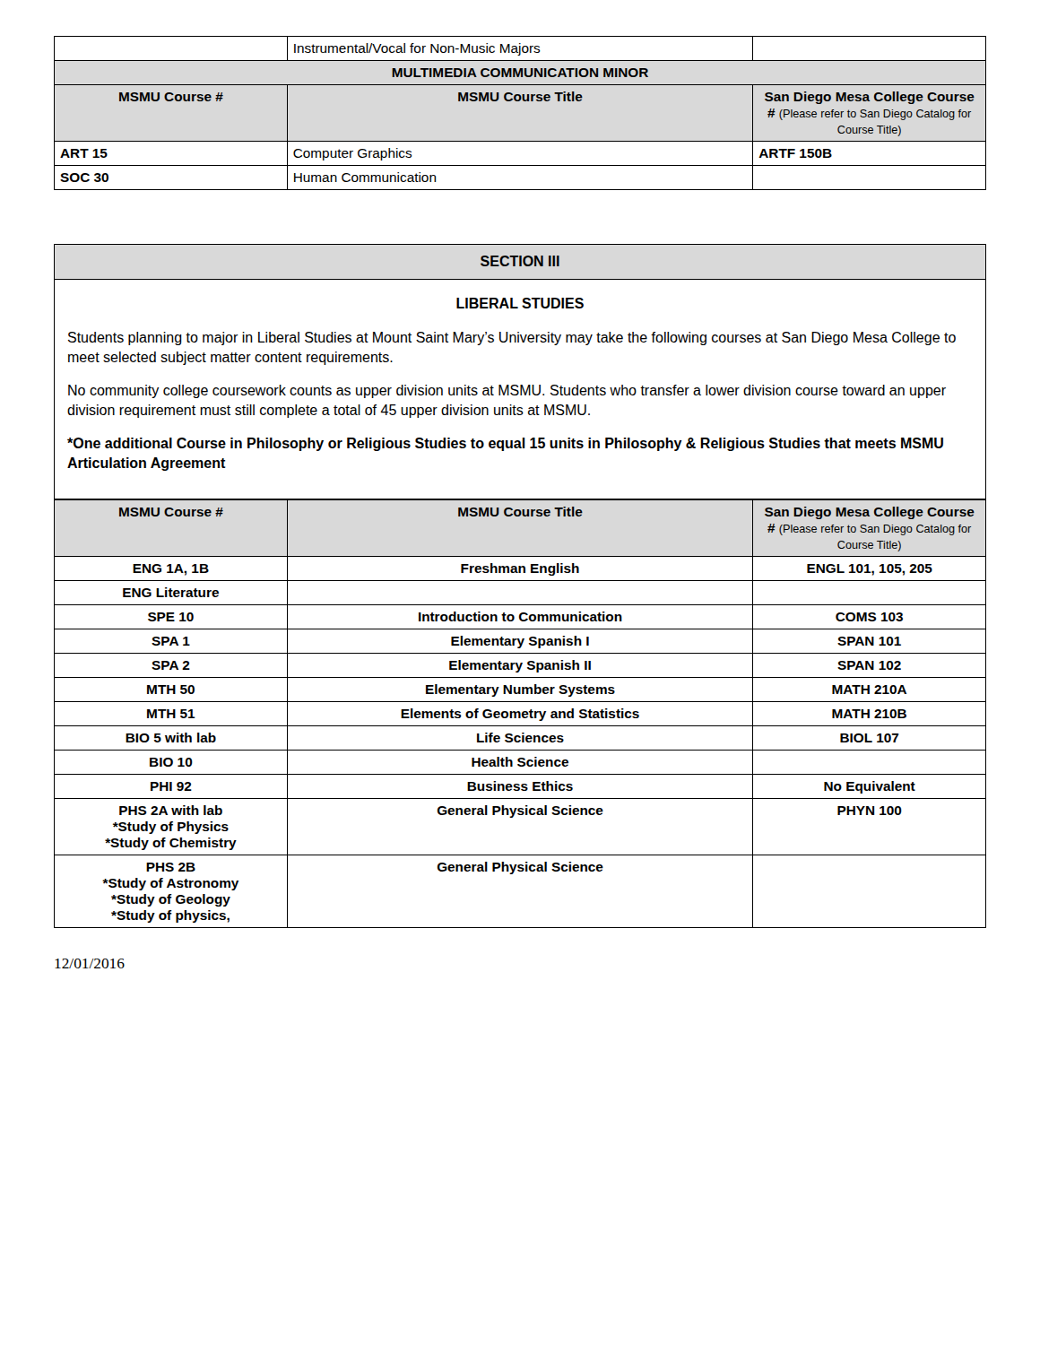| | Instrumental/Vocal for Non-Music Majors | |
| MULTIMEDIA COMMUNICATION MINOR |
| MSMU Course # | MSMU Course Title | San Diego Mesa College Course # (Please refer to San Diego Catalog for Course Title) |
| ART 15 | Computer Graphics | ARTF 150B |
| SOC 30 | Human Communication | |
SECTION III
LIBERAL STUDIES
Students planning to major in Liberal Studies at Mount Saint Mary’s University may take the following courses at San Diego Mesa College to meet selected subject matter content requirements.
No community college coursework counts as upper division units at MSMU. Students who transfer a lower division course toward an upper division requirement must still complete a total of 45 upper division units at MSMU.
*One additional Course in Philosophy or Religious Studies to equal 15 units in Philosophy & Religious Studies that meets MSMU Articulation Agreement
| MSMU Course # | MSMU Course Title | San Diego Mesa College Course # (Please refer to San Diego Catalog for Course Title) |
| ENG 1A, 1B | Freshman English | ENGL 101, 105, 205 |
| ENG Literature | | |
| SPE 10 | Introduction to Communication | COMS 103 |
| SPA 1 | Elementary Spanish I | SPAN 101 |
| SPA 2 | Elementary Spanish II | SPAN 102 |
| MTH 50 | Elementary Number Systems | MATH 210A |
| MTH 51 | Elements of Geometry and Statistics | MATH 210B |
| BIO 5 with lab | Life Sciences | BIOL 107 |
| BIO 10 | Health Science | |
| PHI 92 | Business Ethics | No Equivalent |
| PHS 2A with lab *Study of Physics *Study of Chemistry | General Physical Science | PHYN 100 |
| PHS 2B *Study of Astronomy *Study of Geology *Study of physics, | General Physical Science | |
12/01/2016